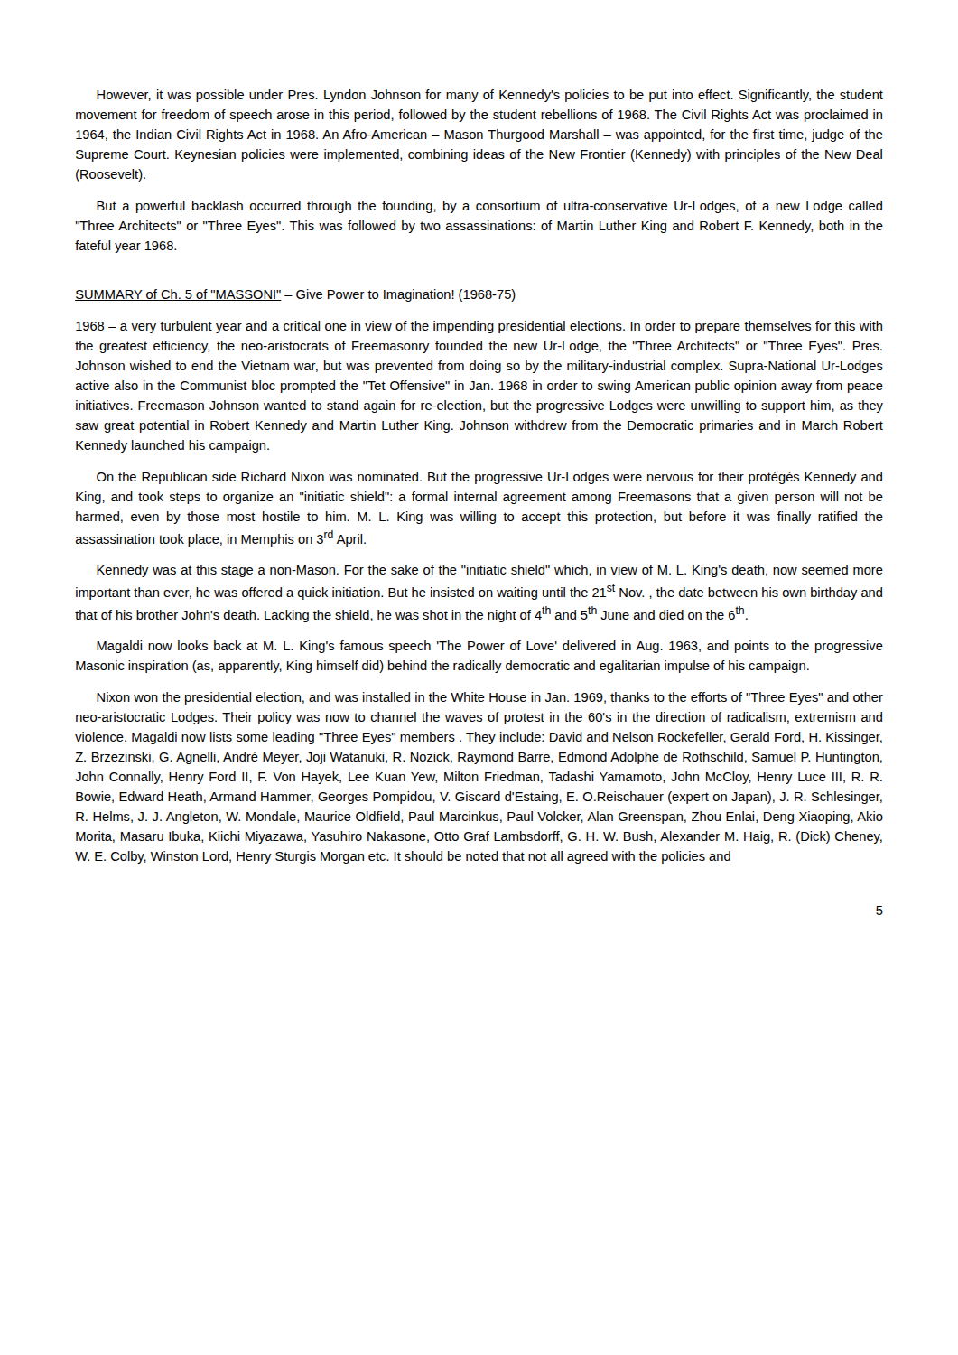However, it was possible under Pres. Lyndon Johnson for many of Kennedy's policies to be put into effect. Significantly, the student movement for freedom of speech arose in this period, followed by the student rebellions of 1968. The Civil Rights Act was proclaimed in 1964, the Indian Civil Rights Act in 1968. An Afro-American – Mason Thurgood Marshall – was appointed, for the first time, judge of the Supreme Court. Keynesian policies were implemented, combining ideas of the New Frontier (Kennedy) with principles of the New Deal (Roosevelt).
But a powerful backlash occurred through the founding, by a consortium of ultra-conservative Ur-Lodges, of a new Lodge called "Three Architects" or "Three Eyes". This was followed by two assassinations: of Martin Luther King and Robert F. Kennedy, both in the fateful year 1968.
SUMMARY of Ch. 5 of "MASSONI" – Give Power to Imagination! (1968-75)
1968 – a very turbulent year and a critical one in view of the impending presidential elections. In order to prepare themselves for this with the greatest efficiency, the neo-aristocrats of Freemasonry founded the new Ur-Lodge, the "Three Architects" or "Three Eyes". Pres. Johnson wished to end the Vietnam war, but was prevented from doing so by the military-industrial complex. Supra-National Ur-Lodges active also in the Communist bloc prompted the "Tet Offensive" in Jan. 1968 in order to swing American public opinion away from peace initiatives. Freemason Johnson wanted to stand again for re-election, but the progressive Lodges were unwilling to support him, as they saw great potential in Robert Kennedy and Martin Luther King. Johnson withdrew from the Democratic primaries and in March Robert Kennedy launched his campaign.
On the Republican side Richard Nixon was nominated. But the progressive Ur-Lodges were nervous for their protégés Kennedy and King, and took steps to organize an "initiatic shield": a formal internal agreement among Freemasons that a given person will not be harmed, even by those most hostile to him. M. L. King was willing to accept this protection, but before it was finally ratified the assassination took place, in Memphis on 3rd April.
Kennedy was at this stage a non-Mason. For the sake of the "initiatic shield" which, in view of M. L. King's death, now seemed more important than ever, he was offered a quick initiation. But he insisted on waiting until the 21st Nov. , the date between his own birthday and that of his brother John's death. Lacking the shield, he was shot in the night of 4th and 5th June and died on the 6th.
Magaldi now looks back at M. L. King's famous speech 'The Power of Love' delivered in Aug. 1963, and points to the progressive Masonic inspiration (as, apparently, King himself did) behind the radically democratic and egalitarian impulse of his campaign.
Nixon won the presidential election, and was installed in the White House in Jan. 1969, thanks to the efforts of "Three Eyes" and other neo-aristocratic Lodges. Their policy was now to channel the waves of protest in the 60's in the direction of radicalism, extremism and violence. Magaldi now lists some leading "Three Eyes" members . They include: David and Nelson Rockefeller, Gerald Ford, H. Kissinger, Z. Brzezinski, G. Agnelli, André Meyer, Joji Watanuki, R. Nozick, Raymond Barre, Edmond Adolphe de Rothschild, Samuel P. Huntington, John Connally, Henry Ford II, F. Von Hayek, Lee Kuan Yew, Milton Friedman, Tadashi Yamamoto, John McCloy, Henry Luce III, R. R. Bowie, Edward Heath, Armand Hammer, Georges Pompidou, V. Giscard d'Estaing, E. O.Reischauer (expert on Japan), J. R. Schlesinger, R. Helms, J. J. Angleton, W. Mondale, Maurice Oldfield, Paul Marcinkus, Paul Volcker, Alan Greenspan, Zhou Enlai, Deng Xiaoping, Akio Morita, Masaru Ibuka, Kiichi Miyazawa, Yasuhiro Nakasone, Otto Graf Lambsdorff, G. H. W. Bush, Alexander M. Haig, R. (Dick) Cheney, W. E. Colby, Winston Lord, Henry Sturgis Morgan etc. It should be noted that not all agreed with the policies and
5